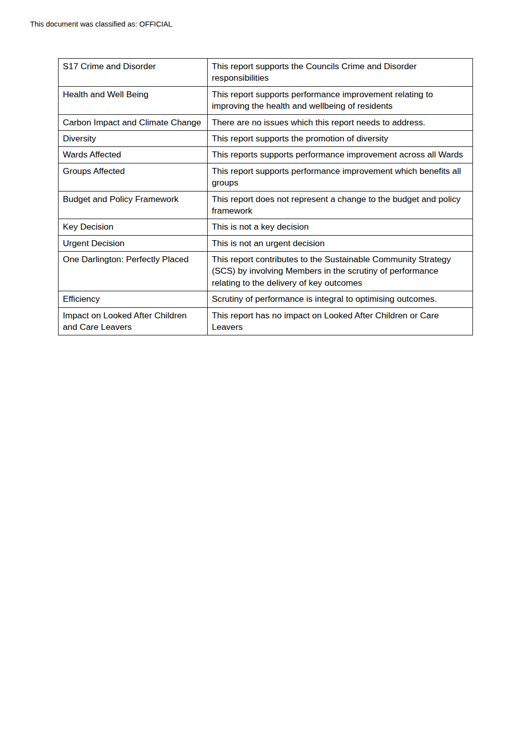This document was classified as: OFFICIAL
| S17 Crime and Disorder | This report supports the Councils Crime and Disorder responsibilities |
| Health and Well Being | This report supports performance improvement relating to improving the health and wellbeing of residents |
| Carbon Impact and Climate Change | There are no issues which this report needs to address. |
| Diversity | This report supports the promotion of diversity |
| Wards Affected | This reports supports performance improvement across all Wards |
| Groups Affected | This report supports performance improvement which benefits all groups |
| Budget and Policy Framework | This report does not represent a change to the budget and policy framework |
| Key Decision | This is not a key decision |
| Urgent Decision | This is not an urgent decision |
| One Darlington: Perfectly Placed | This report contributes to the Sustainable Community Strategy (SCS) by involving Members in the scrutiny of performance relating to the delivery of key outcomes |
| Efficiency | Scrutiny of performance is integral to optimising outcomes. |
| Impact on Looked After Children and Care Leavers | This report has no impact on Looked After Children or Care Leavers |